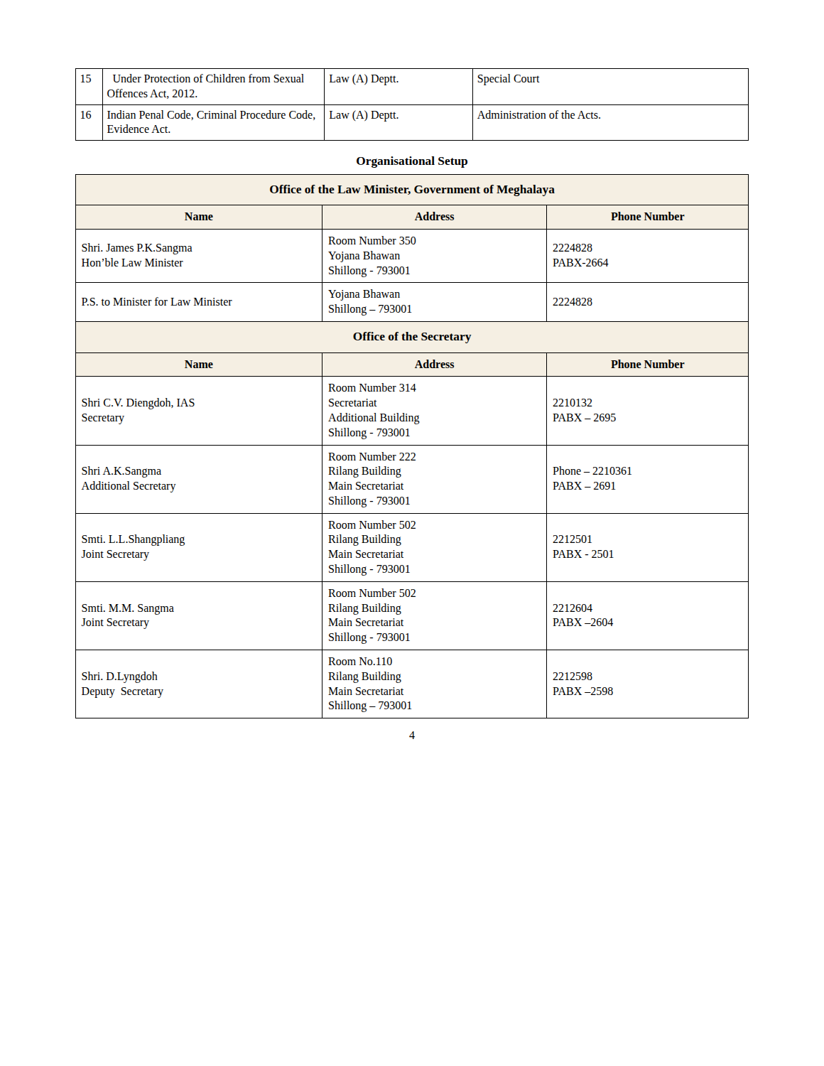| 15 | Under Protection of Children from Sexual Offences Act, 2012. | Law (A) Deptt. | Special Court |
| 16 | Indian Penal Code, Criminal Procedure Code, Evidence Act. | Law (A) Deptt. | Administration of the Acts. |
Organisational Setup
| Office of the Law Minister, Government of Meghalaya |
| Name | Address | Phone Number |
| Shri. James P.K.Sangma Hon’ble Law Minister | Room Number 350 Yojana Bhawan Shillong - 793001 | 2224828 PABX-2664 |
| P.S. to Minister for Law Minister | Yojana Bhawan Shillong – 793001 | 2224828 |
| Office of the Secretary |
| Name | Address | Phone Number |
| Shri C.V. Diengdoh, IAS Secretary | Room Number 314 Secretariat Additional Building Shillong - 793001 | 2210132 PABX – 2695 |
| Shri A.K.Sangma Additional Secretary | Room Number 222 Rilang Building Main Secretariat Shillong - 793001 | Phone – 2210361 PABX – 2691 |
| Smti. L.L.Shangpliang Joint Secretary | Room Number 502 Rilang Building Main Secretariat Shillong - 793001 | 2212501 PABX - 2501 |
| Smti. M.M. Sangma Joint Secretary | Room Number 502 Rilang Building Main Secretariat Shillong - 793001 | 2212604 PABX –2604 |
| Shri. D.Lyngdoh Deputy Secretary | Room No.110 Rilang Building Main Secretariat Shillong – 793001 | 2212598 PABX –2598 |
4